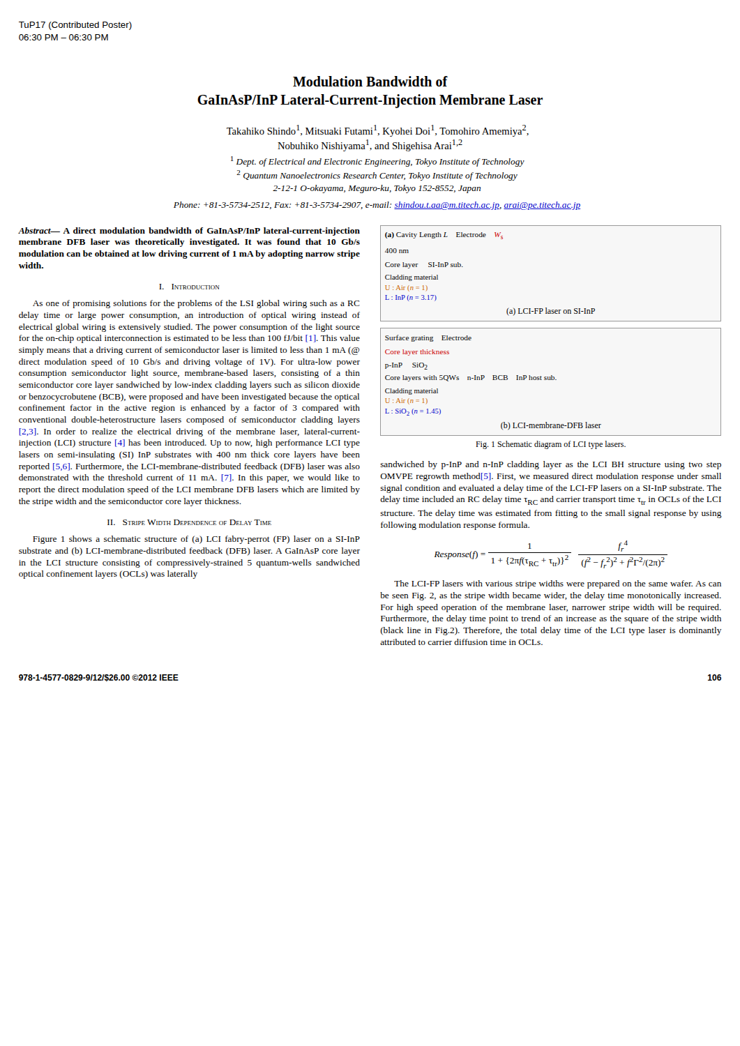TuP17 (Contributed Poster)
06:30 PM – 06:30 PM
Modulation Bandwidth of
GaInAsP/InP Lateral-Current-Injection Membrane Laser
Takahiko Shindo1, Mitsuaki Futami1, Kyohei Doi1, Tomohiro Amemiya2,
Nobuhiko Nishiyama1, and Shigehisa Arai1,2
1 Dept. of Electrical and Electronic Engineering, Tokyo Institute of Technology
2 Quantum Nanoelectronics Research Center, Tokyo Institute of Technology
2-12-1 O-okayama, Meguro-ku, Tokyo 152-8552, Japan
Phone: +81-3-5734-2512, Fax: +81-3-5734-2907, e-mail: shindou.t.aa@m.titech.ac.jp, arai@pe.titech.ac.jp
Abstract— A direct modulation bandwidth of GaInAsP/InP lateral-current-injection membrane DFB laser was theoretically investigated. It was found that 10 Gb/s modulation can be obtained at low driving current of 1 mA by adopting narrow stripe width.
I. Introduction
As one of promising solutions for the problems of the LSI global wiring such as a RC delay time or large power consumption, an introduction of optical wiring instead of electrical global wiring is extensively studied. The power consumption of the light source for the on-chip optical interconnection is estimated to be less than 100 fJ/bit [1]. This value simply means that a driving current of semiconductor laser is limited to less than 1 mA (@ direct modulation speed of 10 Gb/s and driving voltage of 1V). For ultra-low power consumption semiconductor light source, membrane-based lasers, consisting of a thin semiconductor core layer sandwiched by low-index cladding layers such as silicon dioxide or benzocycrobutene (BCB), were proposed and have been investigated because the optical confinement factor in the active region is enhanced by a factor of 3 compared with conventional double-heterostructure lasers composed of semiconductor cladding layers [2,3]. In order to realize the electrical driving of the membrane laser, lateral-current-injection (LCI) structure [4] has been introduced. Up to now, high performance LCI type lasers on semi-insulating (SI) InP substrates with 400 nm thick core layers have been reported [5,6]. Furthermore, the LCI-membrane-distributed feedback (DFB) laser was also demonstrated with the threshold current of 11 mA. [7]. In this paper, we would like to report the direct modulation speed of the LCI membrane DFB lasers which are limited by the stripe width and the semiconductor core layer thickness.
II. Stripe Width Dependence of Delay Time
Figure 1 shows a schematic structure of (a) LCI fabry-perrot (FP) laser on a SI-InP substrate and (b) LCI-membrane-distributed feedback (DFB) laser. A GaInAsP core layer in the LCI structure consisting of compressively-strained 5 quantum-wells sandwiched optical confinement layers (OCLs) was laterally
(a) Cavity Length L Electrode Ws
400 nm
Core layer SI-InP sub.
Cladding material
U : Air (n = 1)
L : InP (n = 3.17)
(a) LCI-FP laser on SI-InP
Surface grating Electrode
Core layer thickness
p-InP SiO2
Core layers with 5QWs n-InP BCB InP host sub.
Cladding material
U : Air (n = 1)
L : SiO2 (n = 1.45)
(b) LCI-membrane-DFB laser
Fig. 1 Schematic diagram of LCI type lasers.
sandwiched by p-InP and n-InP cladding layer as the LCI BH structure using two step OMVPE regrowth method[5]. First, we measured direct modulation response under small signal condition and evaluated a delay time of the LCI-FP lasers on a SI-InP substrate. The delay time included an RC delay time τRC and carrier transport time τtr in OCLs of the LCI structure. The delay time was estimated from fitting to the small signal response by using following modulation response formula.
Response(f) = 11 + {2πf(τRC + τtr)}2 fr4(f2 − fr2)2 + f2Γ2/(2π)2
The LCI-FP lasers with various stripe widths were prepared on the same wafer. As can be seen Fig. 2, as the stripe width became wider, the delay time monotonically increased. For high speed operation of the membrane laser, narrower stripe width will be required. Furthermore, the delay time point to trend of an increase as the square of the stripe width (black line in Fig.2). Therefore, the total delay time of the LCI type laser is dominantly attributed to carrier diffusion time in OCLs.
978-1-4577-0829-9/12/$26.00 ©2012 IEEE 106